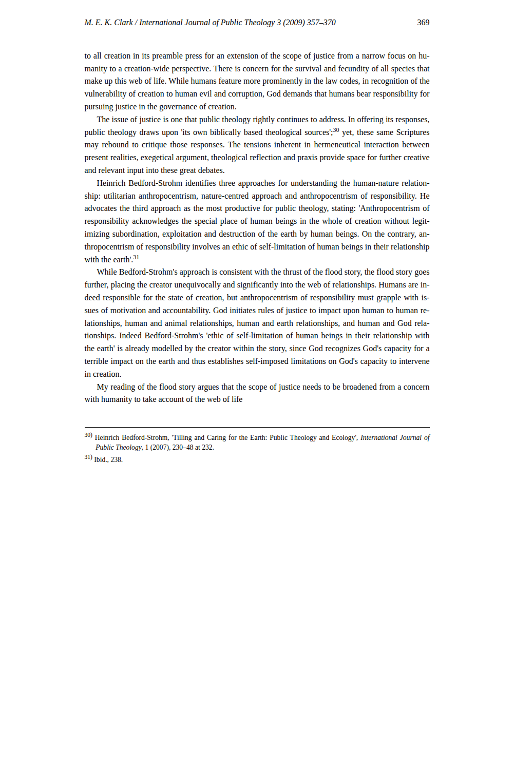M. E. K. Clark / International Journal of Public Theology 3 (2009) 357–370 369
to all creation in its preamble press for an extension of the scope of justice from a narrow focus on humanity to a creation-wide perspective. There is concern for the survival and fecundity of all species that make up this web of life. While humans feature more prominently in the law codes, in recognition of the vulnerability of creation to human evil and corruption, God demands that humans bear responsibility for pursuing justice in the governance of creation.
The issue of justice is one that public theology rightly continues to address. In offering its responses, public theology draws upon 'its own biblically based theological sources';30 yet, these same Scriptures may rebound to critique those responses. The tensions inherent in hermeneutical interaction between present realities, exegetical argument, theological reflection and praxis provide space for further creative and relevant input into these great debates.
Heinrich Bedford-Strohm identifies three approaches for understanding the human-nature relationship: utilitarian anthropocentrism, nature-centred approach and anthropocentrism of responsibility. He advocates the third approach as the most productive for public theology, stating: 'Anthropocentrism of responsibility acknowledges the special place of human beings in the whole of creation without legitimizing subordination, exploitation and destruction of the earth by human beings. On the contrary, anthropocentrism of responsibility involves an ethic of self-limitation of human beings in their relationship with the earth'.31
While Bedford-Strohm's approach is consistent with the thrust of the flood story, the flood story goes further, placing the creator unequivocally and significantly into the web of relationships. Humans are indeed responsible for the state of creation, but anthropocentrism of responsibility must grapple with issues of motivation and accountability. God initiates rules of justice to impact upon human to human relationships, human and animal relationships, human and earth relationships, and human and God relationships. Indeed Bedford-Strohm's 'ethic of self-limitation of human beings in their relationship with the earth' is already modelled by the creator within the story, since God recognizes God's capacity for a terrible impact on the earth and thus establishes self-imposed limitations on God's capacity to intervene in creation.
My reading of the flood story argues that the scope of justice needs to be broadened from a concern with humanity to take account of the web of life
30) Heinrich Bedford-Strohm, 'Tilling and Caring for the Earth: Public Theology and Ecology', International Journal of Public Theology, 1 (2007), 230–48 at 232.
31) Ibid., 238.